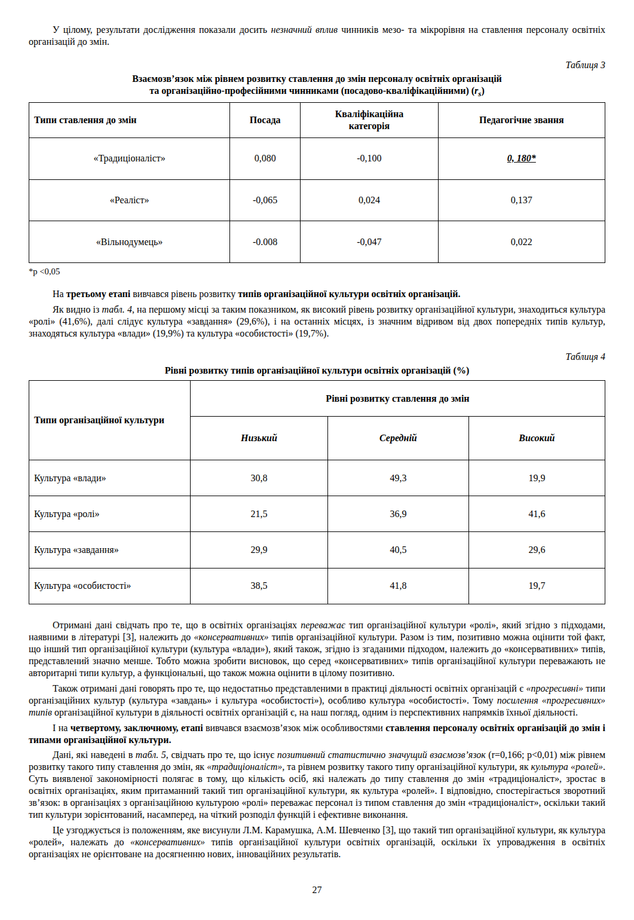У цілому, результати дослідження показали досить незначний вплив чинників мезо- та мікрорівня на ставлення персоналу освітніх організацій до змін.
Таблиця 3
Взаємозв’язок між рівнем розвитку ставлення до змін персоналу освітніх організацій
та організаційно-професійними чинниками (посадово-кваліфікаційними) (rs)
| Типи ставлення до змін | Посада | Кваліфікаційна категорія | Педагогічне звання |
| --- | --- | --- | --- |
| «Традиціоналіст» | 0,080 | -0,100 | 0, 180* |
| «Реаліст» | -0,065 | 0,024 | 0,137 |
| «Вільнодумець» | -0.008 | -0,047 | 0,022 |
*p <0,05
На третьому етапі вивчався рівень розвитку типів організаційної культури освітніх організацій.
Як видно із табл. 4, на першому місці за таким показником, як високий рівень розвитку організаційної культури, знаходиться культура «ролі» (41,6%), далі слідує культура «завдання» (29,6%), і на останніх місцях, із значним відривом від двох попередніх типів культур, знаходяться культура «влади» (19,9%) та культура «особистості» (19,7%).
Таблиця 4
Рівні розвитку типів організаційної культури освітніх організацій (%)
| Типи організаційної культури | Рівні розвитку ставлення до змін |
| --- | --- |
| Низький | Середній | Високий |
| Культура «влади» | 30,8 | 49,3 | 19,9 |
| Культура «ролі» | 21,5 | 36,9 | 41,6 |
| Культура «завдання» | 29,9 | 40,5 | 29,6 |
| Культура «особистості» | 38,5 | 41,8 | 19,7 |
Отримані дані свідчать про те, що в освітніх організаціях переважає тип організаційної культури «ролі», який згідно з підходами, наявними в літературі [3], належить до «консервативних» типів організаційної культури. Разом із тим, позитивно можна оцінити той факт, що інший тип організаційної культури (культура «влади»), який також, згідно із згаданими підходом, належить до «консервативних» типів, представлений значно менше. Тобто можна зробити висновок, що серед «консервативних» типів організаційної культури переважають не авторитарні типи культур, а функціональні, що також можна оцінити в цілому позитивно.
Також отримані дані говорять про те, що недостатньо представленими в практиці діяльності освітніх організацій є «прогресивні» типи організаційних культур (культура «завдань» і культура «особистості»), особливо культура «особистості». Тому посилення «прогресивних» типів організаційної культури в діяльності освітніх організацій є, на наш погляд, одним із перспективних напрямків їхньої діяльності.
І на четвертому, заключному, етапі вивчався взаємозв’язок між особливостями ставлення персоналу освітніх організацій до змін і типами організаційної культури.
Дані, які наведені в табл. 5, свідчать про те, що існує позитивний статистично значущий взаємозв’язок (r=0,166; p<0,01) між рівнем розвитку такого типу ставлення до змін, як «традиціоналіст», та рівнем розвитку такого типу організаційної культури, як культура «ролей». Суть виявленої закономірності полягає в тому, що кількість осіб, які належать до типу ставлення до змін «традиціоналіст», зростає в освітніх організаціях, яким притаманний такий тип організаційної культури, як культура «ролей». І відповідно, спостерігається зворотний зв’язок: в організаціях з організаційною культурою «ролі» переважає персонал із типом ставлення до змін «традиціоналіст», оскільки такий тип культури зорієнтований, насамперед, на чіткий розподіл функцій і ефективне виконання.
Це узгоджується із положенням, яке висунули Л.М. Карамушка, А.М. Шевченко [3], що такий тип організаційної культури, як культура «ролей», належать до «консервативних» типів організаційної культури освітніх організацій, оскільки їх упровадження в освітніх організаціях не орієнтоване на досягненню нових, інноваційних результатів.
27